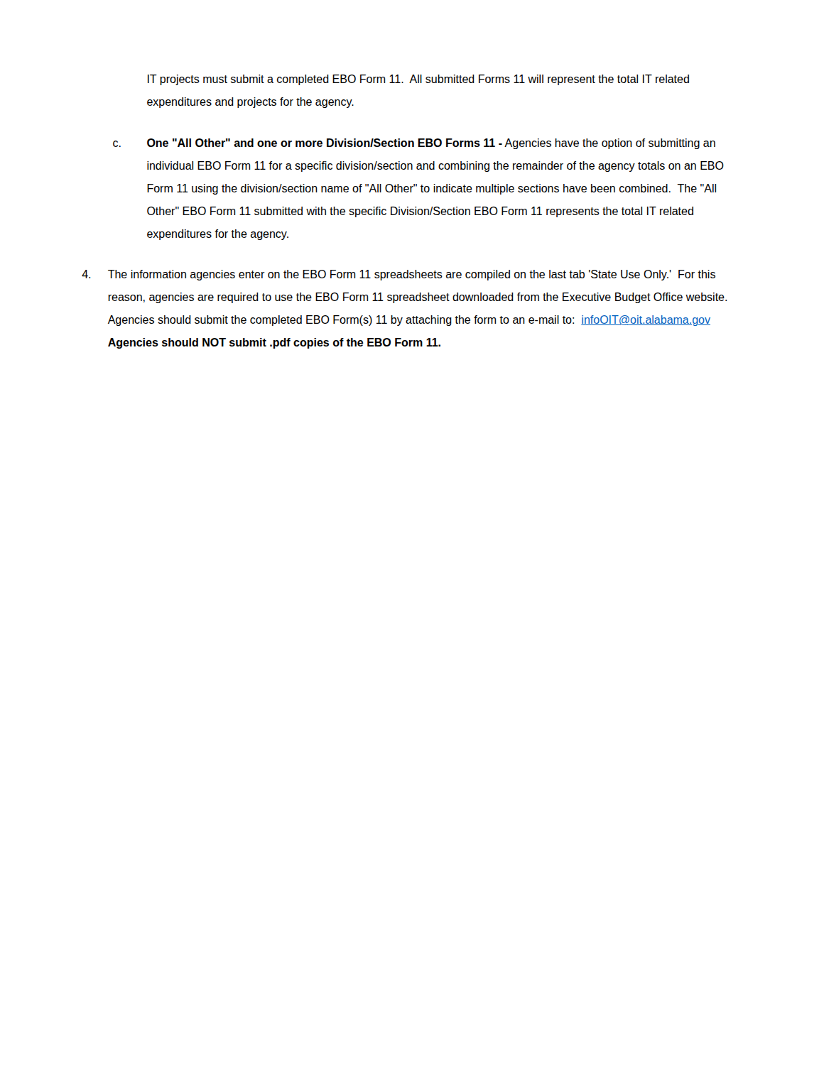IT projects must submit a completed EBO Form 11. All submitted Forms 11 will represent the total IT related expenditures and projects for the agency.
c.
One "All Other" and one or more Division/Section EBO Forms 11 - Agencies have the option of submitting an individual EBO Form 11 for a specific division/section and combining the remainder of the agency totals on an EBO Form 11 using the division/section name of "All Other" to indicate multiple sections have been combined. The "All Other" EBO Form 11 submitted with the specific Division/Section EBO Form 11 represents the total IT related expenditures for the agency.
4.
The information agencies enter on the EBO Form 11 spreadsheets are compiled on the last tab 'State Use Only.' For this reason, agencies are required to use the EBO Form 11 spreadsheet downloaded from the Executive Budget Office website. Agencies should submit the completed EBO Form(s) 11 by attaching the form to an e-mail to: infoOIT@oit.alabama.gov
Agencies should NOT submit .pdf copies of the EBO Form 11.